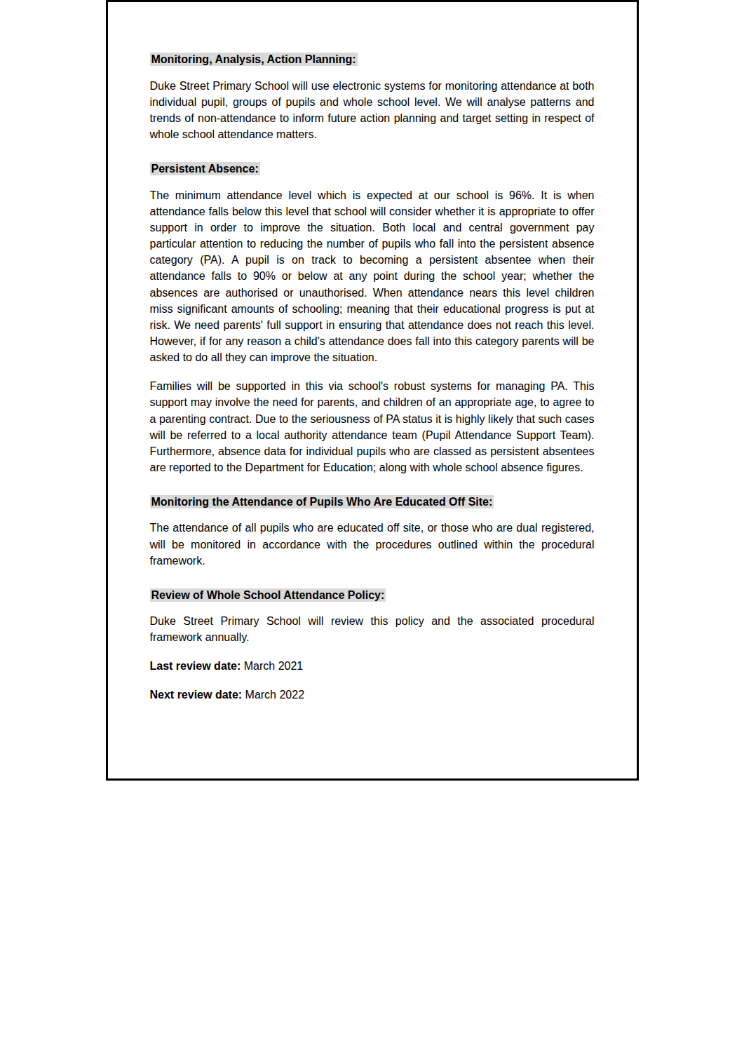Monitoring, Analysis, Action Planning:
Duke Street Primary School will use electronic systems for monitoring attendance at both individual pupil, groups of pupils and whole school level. We will analyse patterns and trends of non-attendance to inform future action planning and target setting in respect of whole school attendance matters.
Persistent Absence:
The minimum attendance level which is expected at our school is 96%. It is when attendance falls below this level that school will consider whether it is appropriate to offer support in order to improve the situation. Both local and central government pay particular attention to reducing the number of pupils who fall into the persistent absence category (PA). A pupil is on track to becoming a persistent absentee when their attendance falls to 90% or below at any point during the school year; whether the absences are authorised or unauthorised. When attendance nears this level children miss significant amounts of schooling; meaning that their educational progress is put at risk. We need parents' full support in ensuring that attendance does not reach this level. However, if for any reason a child's attendance does fall into this category parents will be asked to do all they can improve the situation.
Families will be supported in this via school's robust systems for managing PA. This support may involve the need for parents, and children of an appropriate age, to agree to a parenting contract. Due to the seriousness of PA status it is highly likely that such cases will be referred to a local authority attendance team (Pupil Attendance Support Team). Furthermore, absence data for individual pupils who are classed as persistent absentees are reported to the Department for Education; along with whole school absence figures.
Monitoring the Attendance of Pupils Who Are Educated Off Site:
The attendance of all pupils who are educated off site, or those who are dual registered, will be monitored in accordance with the procedures outlined within the procedural framework.
Review of Whole School Attendance Policy:
Duke Street Primary School will review this policy and the associated procedural framework annually.
Last review date: March 2021
Next review date: March 2022